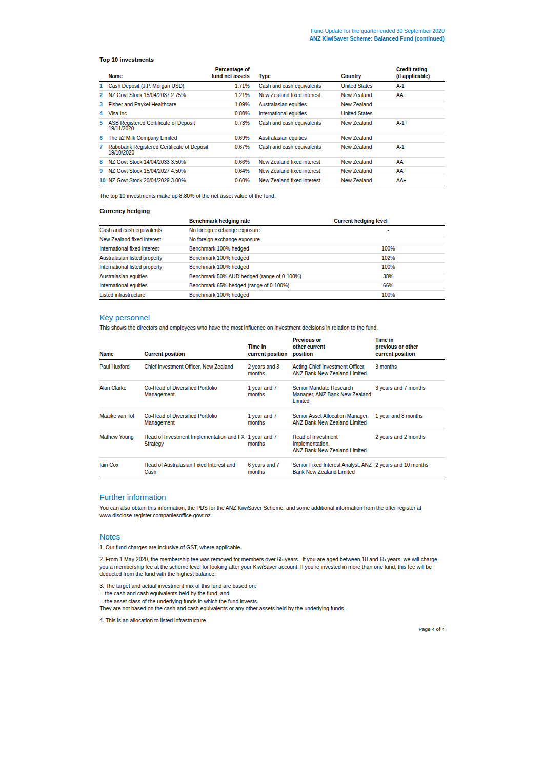Fund Update for the quarter ended 30 September 2020
ANZ KiwiSaver Scheme: Balanced Fund (continued)
Top 10 investments
| | Name | Percentage of fund net assets | Type | Country | Credit rating (if applicable) |
| --- | --- | --- | --- | --- | --- |
| 1 | Cash Deposit (J.P. Morgan USD) | 1.71% | Cash and cash equivalents | United States | A-1 |
| 2 | NZ Govt Stock 15/04/2037 2.75% | 1.21% | New Zealand fixed interest | New Zealand | AA+ |
| 3 | Fisher and Paykel Healthcare | 1.09% | Australasian equities | New Zealand | |
| 4 | Visa Inc | 0.80% | International equities | United States | |
| 5 | ASB Registered Certificate of Deposit 19/11/2020 | 0.73% | Cash and cash equivalents | New Zealand | A-1+ |
| 6 | The a2 Milk Company Limited | 0.69% | Australasian equities | New Zealand | |
| 7 | Rabobank Registered Certificate of Deposit 19/10/2020 | 0.67% | Cash and cash equivalents | New Zealand | A-1 |
| 8 | NZ Govt Stock 14/04/2033 3.50% | 0.66% | New Zealand fixed interest | New Zealand | AA+ |
| 9 | NZ Govt Stock 15/04/2027 4.50% | 0.64% | New Zealand fixed interest | New Zealand | AA+ |
| 10 | NZ Govt Stock 20/04/2029 3.00% | 0.60% | New Zealand fixed interest | New Zealand | AA+ |
The top 10 investments make up 8.80% of the net asset value of the fund.
Currency hedging
| | Benchmark hedging rate | Current hedging level |
| --- | --- | --- |
| Cash and cash equivalents | No foreign exchange exposure | - |
| New Zealand fixed interest | No foreign exchange exposure | - |
| International fixed interest | Benchmark 100% hedged | 100% |
| Australasian listed property | Benchmark 100% hedged | 102% |
| International listed property | Benchmark 100% hedged | 100% |
| Australasian equities | Benchmark 50% AUD hedged (range of 0-100%) | 38% |
| International equities | Benchmark 65% hedged (range of 0-100%) | 66% |
| Listed infrastructure | Benchmark 100% hedged | 100% |
Key personnel
This shows the directors and employees who have the most influence on investment decisions in relation to the fund.
| Name | Current position | Time in current position | Previous or other current position | Time in previous or other current position |
| --- | --- | --- | --- | --- |
| Paul Huxford | Chief Investment Officer, New Zealand | 2 years and 3 months | Acting Chief Investment Officer, ANZ Bank New Zealand Limited | 3 months |
| Alan Clarke | Co-Head of Diversified Portfolio Management | 1 year and 7 months | Senior Mandate Research Manager, ANZ Bank New Zealand Limited | 3 years and 7 months |
| Maaike van Tol | Co-Head of Diversified Portfolio Management | 1 year and 7 months | Senior Asset Allocation Manager, ANZ Bank New Zealand Limited | 1 year and 8 months |
| Mathew Young | Head of Investment Implementation and FX Strategy | 1 year and 7 months | Head of Investment Implementation, ANZ Bank New Zealand Limited | 2 years and 2 months |
| Iain Cox | Head of Australasian Fixed Interest and Cash | 6 years and 7 months | Senior Fixed Interest Analyst, ANZ Bank New Zealand Limited | 2 years and 10 months |
Further information
You can also obtain this information, the PDS for the ANZ KiwiSaver Scheme, and some additional information from the offer register at www.disclose-register.companiesoffice.govt.nz.
Notes
1. Our fund charges are inclusive of GST, where applicable.
2. From 1 May 2020, the membership fee was removed for members over 65 years. If you are aged between 18 and 65 years, we will charge you a membership fee at the scheme level for looking after your KiwiSaver account. If you're invested in more than one fund, this fee will be deducted from the fund with the highest balance.
3. The target and actual investment mix of this fund are based on:
- the cash and cash equivalents held by the fund, and
- the asset class of the underlying funds in which the fund invests.
They are not based on the cash and cash equivalents or any other assets held by the underlying funds.
4. This is an allocation to listed infrastructure.
Page 4 of 4